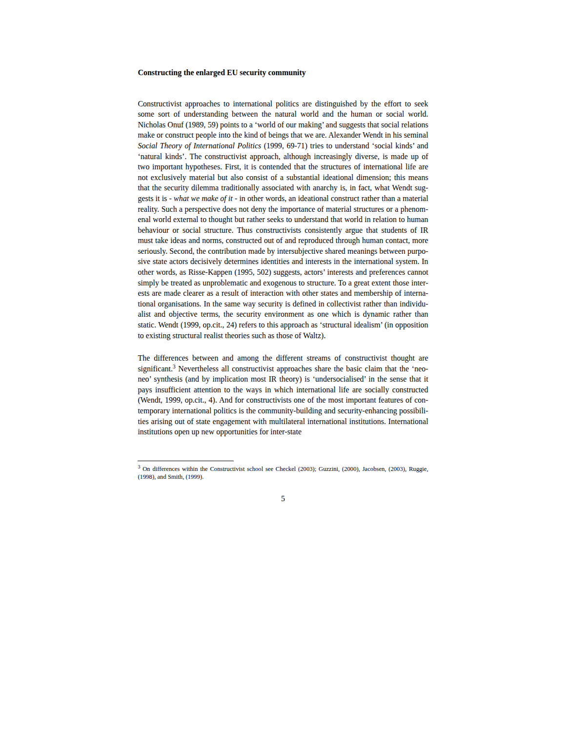Constructing the enlarged EU security community
Constructivist approaches to international politics are distinguished by the effort to seek some sort of understanding between the natural world and the human or social world. Nicholas Onuf (1989, 59) points to a ‘world of our making’ and suggests that social relations make or construct people into the kind of beings that we are. Alexander Wendt in his seminal Social Theory of International Politics (1999, 69-71) tries to understand ‘social kinds’ and ‘natural kinds’. The constructivist approach, although increasingly diverse, is made up of two important hypotheses. First, it is contended that the structures of international life are not exclusively material but also consist of a substantial ideational dimension; this means that the security dilemma traditionally associated with anarchy is, in fact, what Wendt suggests it is - what we make of it - in other words, an ideational construct rather than a material reality. Such a perspective does not deny the importance of material structures or a phenomenal world external to thought but rather seeks to understand that world in relation to human behaviour or social structure. Thus constructivists consistently argue that students of IR must take ideas and norms, constructed out of and reproduced through human contact, more seriously. Second, the contribution made by intersubjective shared meanings between purposive state actors decisively determines identities and interests in the international system. In other words, as Risse-Kappen (1995, 502) suggests, actors’ interests and preferences cannot simply be treated as unproblematic and exogenous to structure. To a great extent those interests are made clearer as a result of interaction with other states and membership of international organisations. In the same way security is defined in collectivist rather than individualist and objective terms, the security environment as one which is dynamic rather than static. Wendt (1999, op.cit., 24) refers to this approach as ‘structural idealism’ (in opposition to existing structural realist theories such as those of Waltz).
The differences between and among the different streams of constructivist thought are significant.3 Nevertheless all constructivist approaches share the basic claim that the ‘neo-neo’ synthesis (and by implication most IR theory) is ‘undersocialised’ in the sense that it pays insufficient attention to the ways in which international life are socially constructed (Wendt, 1999, op.cit., 4). And for constructivists one of the most important features of contemporary international politics is the community-building and security-enhancing possibilities arising out of state engagement with multilateral international institutions. International institutions open up new opportunities for inter-state
3 On differences within the Constructivist school see Checkel (2003); Guzzini, (2000), Jacobsen, (2003), Ruggie, (1998), and Smith, (1999).
5